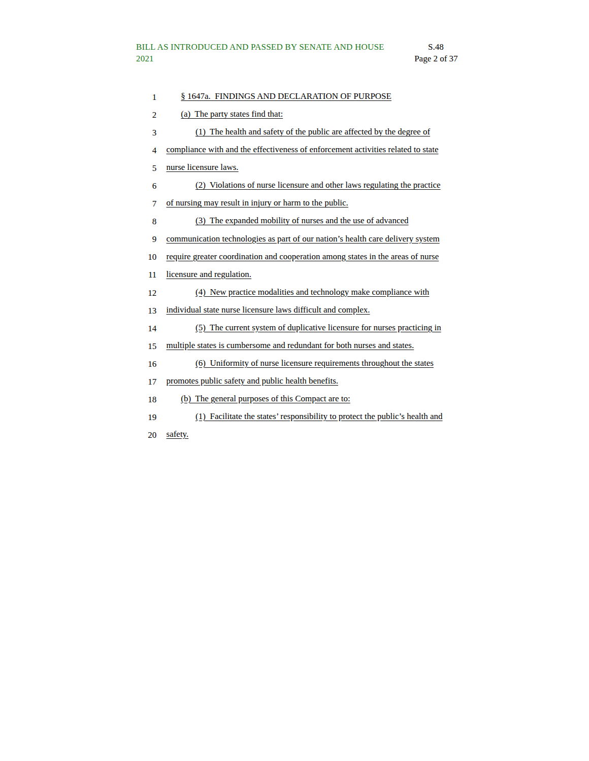BILL AS INTRODUCED AND PASSED BY SENATE AND HOUSE
2021
S.48 Page 2 of 37
§ 1647a. FINDINGS AND DECLARATION OF PURPOSE
(a) The party states find that:
(1) The health and safety of the public are affected by the degree of
compliance with and the effectiveness of enforcement activities related to state
nurse licensure laws.
(2) Violations of nurse licensure and other laws regulating the practice
of nursing may result in injury or harm to the public.
(3) The expanded mobility of nurses and the use of advanced
communication technologies as part of our nation’s health care delivery system
require greater coordination and cooperation among states in the areas of nurse
licensure and regulation.
(4) New practice modalities and technology make compliance with
individual state nurse licensure laws difficult and complex.
(5) The current system of duplicative licensure for nurses practicing in
multiple states is cumbersome and redundant for both nurses and states.
(6) Uniformity of nurse licensure requirements throughout the states
promotes public safety and public health benefits.
(b) The general purposes of this Compact are to:
(1) Facilitate the states’ responsibility to protect the public’s health and
safety.